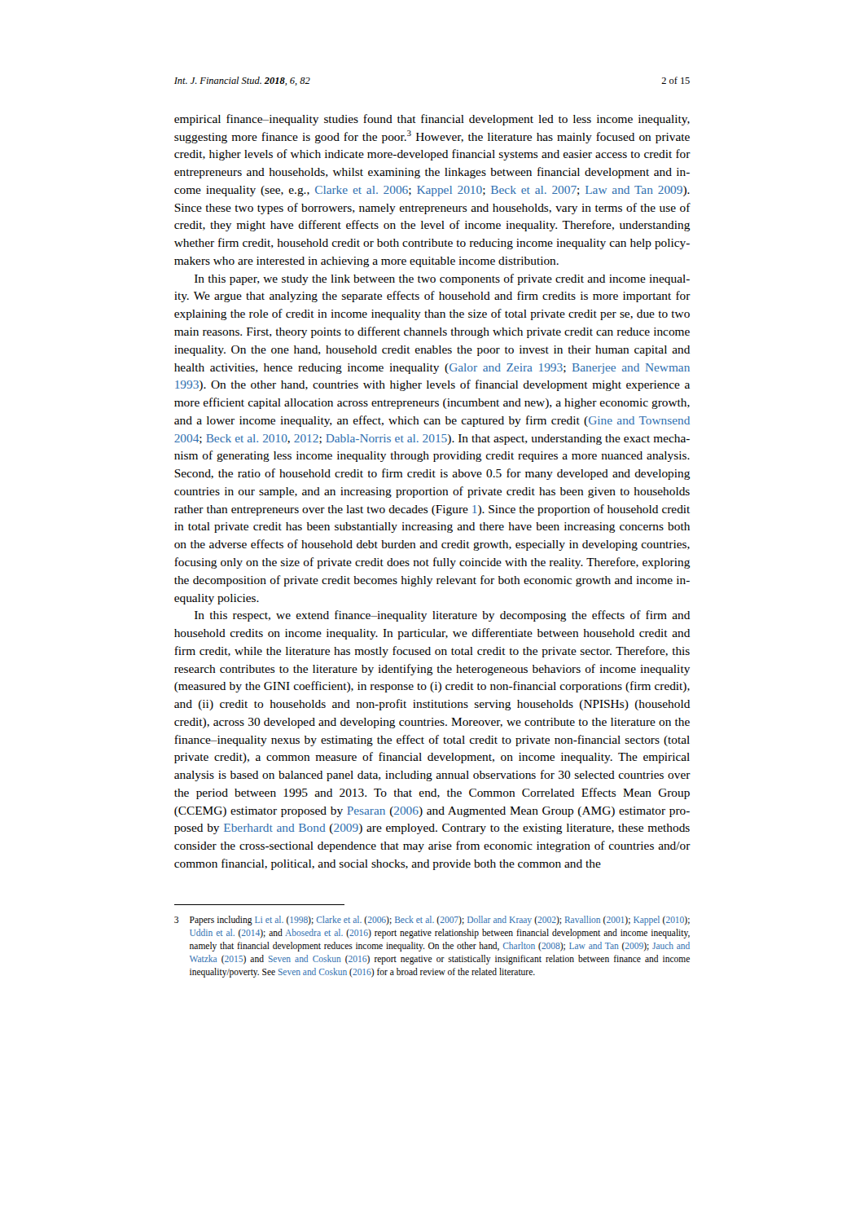Int. J. Financial Stud. 2018, 6, 82
2 of 15
empirical finance–inequality studies found that financial development led to less income inequality, suggesting more finance is good for the poor.3 However, the literature has mainly focused on private credit, higher levels of which indicate more-developed financial systems and easier access to credit for entrepreneurs and households, whilst examining the linkages between financial development and income inequality (see, e.g., Clarke et al. 2006; Kappel 2010; Beck et al. 2007; Law and Tan 2009). Since these two types of borrowers, namely entrepreneurs and households, vary in terms of the use of credit, they might have different effects on the level of income inequality. Therefore, understanding whether firm credit, household credit or both contribute to reducing income inequality can help policymakers who are interested in achieving a more equitable income distribution.
In this paper, we study the link between the two components of private credit and income inequality. We argue that analyzing the separate effects of household and firm credits is more important for explaining the role of credit in income inequality than the size of total private credit per se, due to two main reasons. First, theory points to different channels through which private credit can reduce income inequality. On the one hand, household credit enables the poor to invest in their human capital and health activities, hence reducing income inequality (Galor and Zeira 1993; Banerjee and Newman 1993). On the other hand, countries with higher levels of financial development might experience a more efficient capital allocation across entrepreneurs (incumbent and new), a higher economic growth, and a lower income inequality, an effect, which can be captured by firm credit (Gine and Townsend 2004; Beck et al. 2010, 2012; Dabla-Norris et al. 2015). In that aspect, understanding the exact mechanism of generating less income inequality through providing credit requires a more nuanced analysis. Second, the ratio of household credit to firm credit is above 0.5 for many developed and developing countries in our sample, and an increasing proportion of private credit has been given to households rather than entrepreneurs over the last two decades (Figure 1). Since the proportion of household credit in total private credit has been substantially increasing and there have been increasing concerns both on the adverse effects of household debt burden and credit growth, especially in developing countries, focusing only on the size of private credit does not fully coincide with the reality. Therefore, exploring the decomposition of private credit becomes highly relevant for both economic growth and income inequality policies.
In this respect, we extend finance–inequality literature by decomposing the effects of firm and household credits on income inequality. In particular, we differentiate between household credit and firm credit, while the literature has mostly focused on total credit to the private sector. Therefore, this research contributes to the literature by identifying the heterogeneous behaviors of income inequality (measured by the GINI coefficient), in response to (i) credit to non-financial corporations (firm credit), and (ii) credit to households and non-profit institutions serving households (NPISHs) (household credit), across 30 developed and developing countries. Moreover, we contribute to the literature on the finance–inequality nexus by estimating the effect of total credit to private non-financial sectors (total private credit), a common measure of financial development, on income inequality. The empirical analysis is based on balanced panel data, including annual observations for 30 selected countries over the period between 1995 and 2013. To that end, the Common Correlated Effects Mean Group (CCEMG) estimator proposed by Pesaran (2006) and Augmented Mean Group (AMG) estimator proposed by Eberhardt and Bond (2009) are employed. Contrary to the existing literature, these methods consider the cross-sectional dependence that may arise from economic integration of countries and/or common financial, political, and social shocks, and provide both the common and the
3
Papers including Li et al. (1998); Clarke et al. (2006); Beck et al. (2007); Dollar and Kraay (2002); Ravallion (2001); Kappel (2010); Uddin et al. (2014); and Abosedra et al. (2016) report negative relationship between financial development and income inequality, namely that financial development reduces income inequality. On the other hand, Charlton (2008); Law and Tan (2009); Jauch and Watzka (2015) and Seven and Coskun (2016) report negative or statistically insignificant relation between finance and income inequality/poverty. See Seven and Coskun (2016) for a broad review of the related literature.